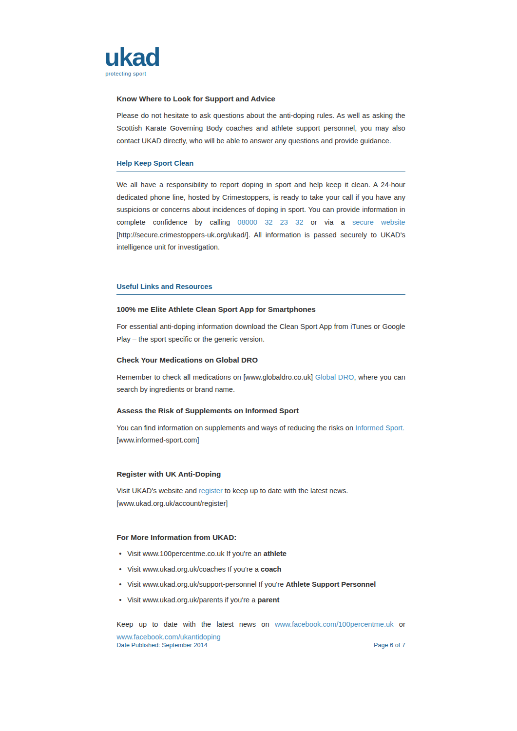ukad
protecting sport
Know Where to Look for Support and Advice
Please do not hesitate to ask questions about the anti-doping rules. As well as asking the Scottish Karate Governing Body coaches and athlete support personnel, you may also contact UKAD directly, who will be able to answer any questions and provide guidance.
Help Keep Sport Clean
We all have a responsibility to report doping in sport and help keep it clean. A 24-hour dedicated phone line, hosted by Crimestoppers, is ready to take your call if you have any suspicions or concerns about incidences of doping in sport. You can provide information in complete confidence by calling 08000 32 23 32 or via a secure website [http://secure.crimestoppers-uk.org/ukad/]. All information is passed securely to UKAD's intelligence unit for investigation.
Useful Links and Resources
100% me Elite Athlete Clean Sport App for Smartphones
For essential anti-doping information download the Clean Sport App from iTunes or Google Play – the sport specific or the generic version.
Check Your Medications on Global DRO
Remember to check all medications on [www.globaldro.co.uk] Global DRO, where you can search by ingredients or brand name.
Assess the Risk of Supplements on Informed Sport
You can find information on supplements and ways of reducing the risks on Informed Sport.
[www.informed-sport.com]
Register with UK Anti-Doping
Visit UKAD's website and register to keep up to date with the latest news.
[www.ukad.org.uk/account/register]
For More Information from UKAD:
Visit www.100percentme.co.uk If you're an athlete
Visit www.ukad.org.uk/coaches If you're a coach
Visit www.ukad.org.uk/support-personnel If you're Athlete Support Personnel
Visit www.ukad.org.uk/parents if you're a parent
Keep up to date with the latest news on www.facebook.com/100percentme.uk or www.facebook.com/ukantidoping
Date Published: September 2014 Page 6 of 7